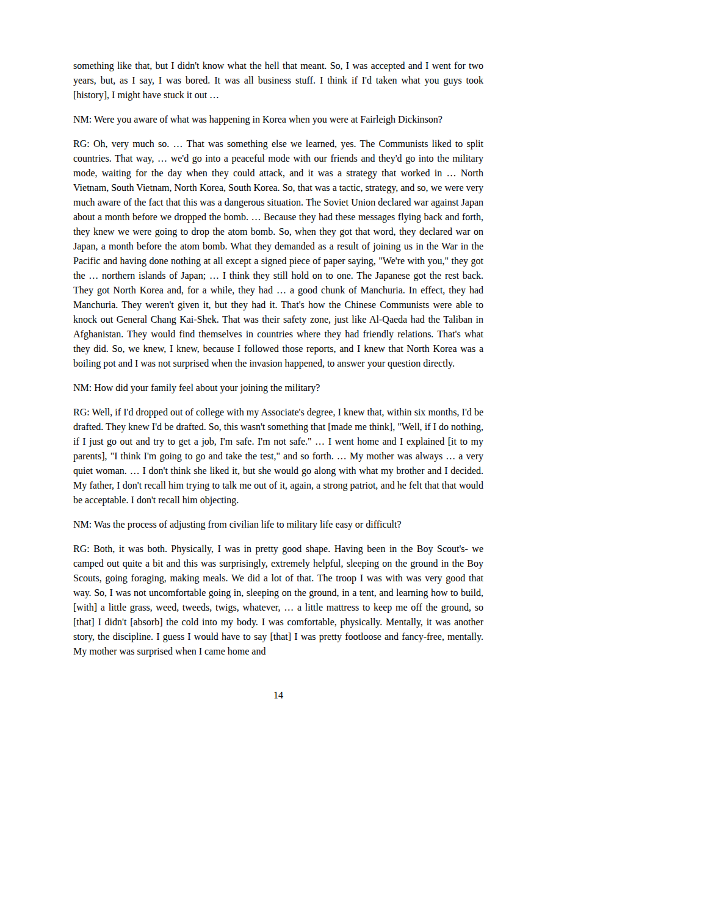something like that, but I didn't know what the hell that meant. So, I was accepted and I went for two years, but, as I say, I was bored. It was all business stuff. I think if I'd taken what you guys took [history], I might have stuck it out …
NM: Were you aware of what was happening in Korea when you were at Fairleigh Dickinson?
RG: Oh, very much so. … That was something else we learned, yes. The Communists liked to split countries. That way, … we'd go into a peaceful mode with our friends and they'd go into the military mode, waiting for the day when they could attack, and it was a strategy that worked in … North Vietnam, South Vietnam, North Korea, South Korea. So, that was a tactic, strategy, and so, we were very much aware of the fact that this was a dangerous situation. The Soviet Union declared war against Japan about a month before we dropped the bomb. … Because they had these messages flying back and forth, they knew we were going to drop the atom bomb. So, when they got that word, they declared war on Japan, a month before the atom bomb. What they demanded as a result of joining us in the War in the Pacific and having done nothing at all except a signed piece of paper saying, "We're with you," they got the … northern islands of Japan; … I think they still hold on to one. The Japanese got the rest back. They got North Korea and, for a while, they had … a good chunk of Manchuria. In effect, they had Manchuria. They weren't given it, but they had it. That's how the Chinese Communists were able to knock out General Chang Kai-Shek. That was their safety zone, just like Al-Qaeda had the Taliban in Afghanistan. They would find themselves in countries where they had friendly relations. That's what they did. So, we knew, I knew, because I followed those reports, and I knew that North Korea was a boiling pot and I was not surprised when the invasion happened, to answer your question directly.
NM: How did your family feel about your joining the military?
RG: Well, if I'd dropped out of college with my Associate's degree, I knew that, within six months, I'd be drafted. They knew I'd be drafted. So, this wasn't something that [made me think], "Well, if I do nothing, if I just go out and try to get a job, I'm safe. I'm not safe." … I went home and I explained [it to my parents], "I think I'm going to go and take the test," and so forth. … My mother was always … a very quiet woman. … I don't think she liked it, but she would go along with what my brother and I decided. My father, I don't recall him trying to talk me out of it, again, a strong patriot, and he felt that that would be acceptable. I don't recall him objecting.
NM: Was the process of adjusting from civilian life to military life easy or difficult?
RG: Both, it was both. Physically, I was in pretty good shape. Having been in the Boy Scout's- we camped out quite a bit and this was surprisingly, extremely helpful, sleeping on the ground in the Boy Scouts, going foraging, making meals. We did a lot of that. The troop I was with was very good that way. So, I was not uncomfortable going in, sleeping on the ground, in a tent, and learning how to build, [with] a little grass, weed, tweeds, twigs, whatever, … a little mattress to keep me off the ground, so [that] I didn't [absorb] the cold into my body. I was comfortable, physically. Mentally, it was another story, the discipline. I guess I would have to say [that] I was pretty footloose and fancy-free, mentally. My mother was surprised when I came home and
14